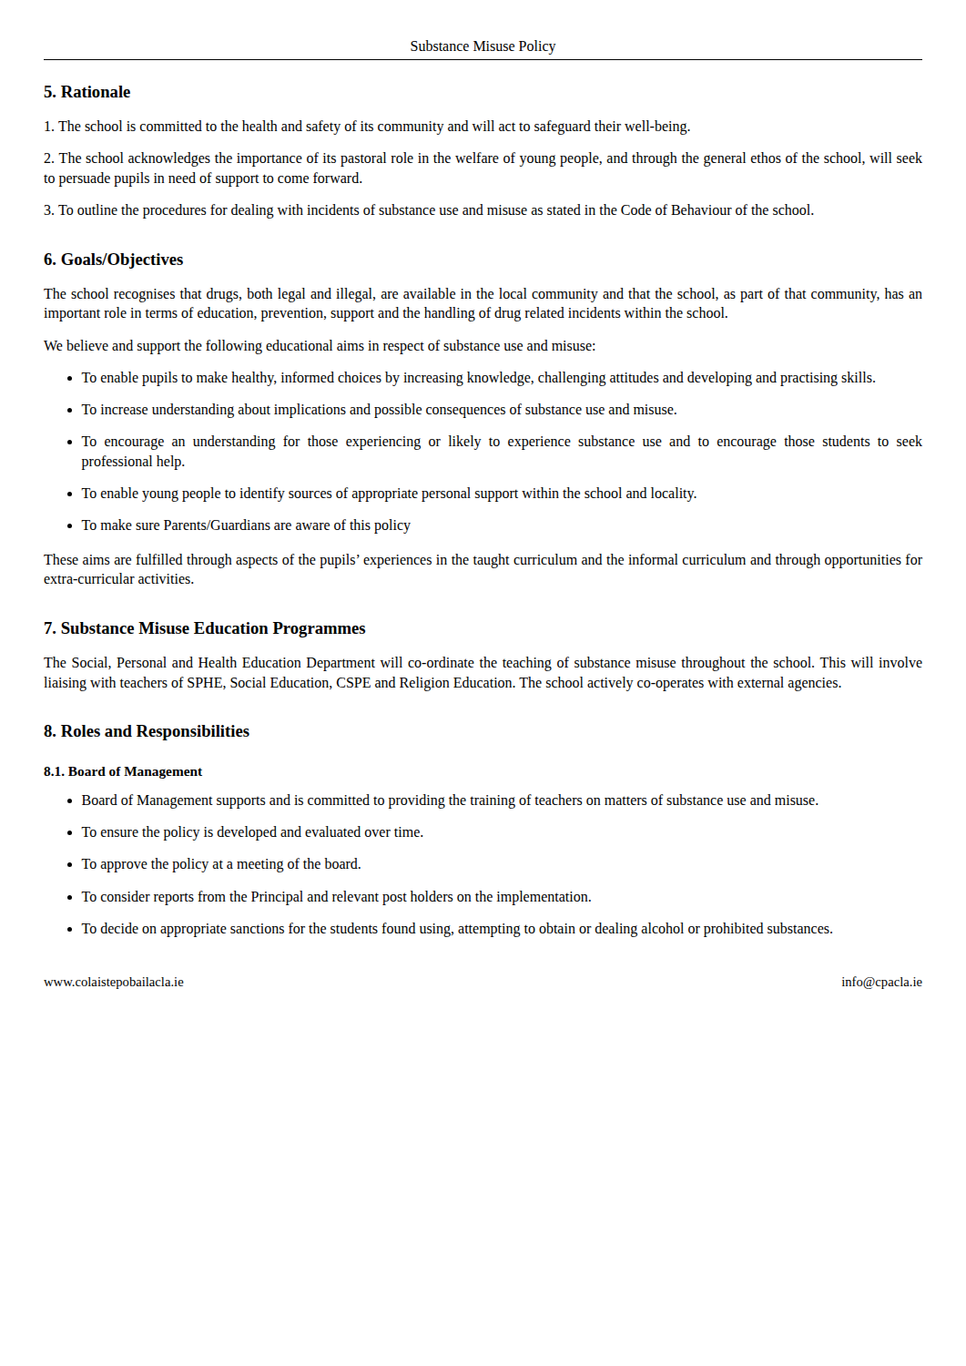Substance Misuse Policy
5. Rationale
1. The school is committed to the health and safety of its community and will act to safeguard their well-being.
2. The school acknowledges the importance of its pastoral role in the welfare of young people, and through the general ethos of the school, will seek to persuade pupils in need of support to come forward.
3. To outline the procedures for dealing with incidents of substance use and misuse as stated in the Code of Behaviour of the school.
6. Goals/Objectives
The school recognises that drugs, both legal and illegal, are available in the local community and that the school, as part of that community, has an important role in terms of education, prevention, support and the handling of drug related incidents within the school.
We believe and support the following educational aims in respect of substance use and misuse:
To enable pupils to make healthy, informed choices by increasing knowledge, challenging attitudes and developing and practising skills.
To increase understanding about implications and possible consequences of substance use and misuse.
To encourage an understanding for those experiencing or likely to experience substance use and to encourage those students to seek professional help.
To enable young people to identify sources of appropriate personal support within the school and locality.
To make sure Parents/Guardians are aware of this policy
These aims are fulfilled through aspects of the pupils’ experiences in the taught curriculum and the informal curriculum and through opportunities for extra-curricular activities.
7. Substance Misuse Education Programmes
The Social, Personal and Health Education Department will co-ordinate the teaching of substance misuse throughout the school. This will involve liaising with teachers of SPHE, Social Education, CSPE and Religion Education. The school actively co-operates with external agencies.
8. Roles and Responsibilities
8.1. Board of Management
Board of Management supports and is committed to providing the training of teachers on matters of substance use and misuse.
To ensure the policy is developed and evaluated over time.
To approve the policy at a meeting of the board.
To consider reports from the Principal and relevant post holders on the implementation.
To decide on appropriate sanctions for the students found using, attempting to obtain or dealing alcohol or prohibited substances.
www.colaistepobailacla.ie info@cpacla.ie